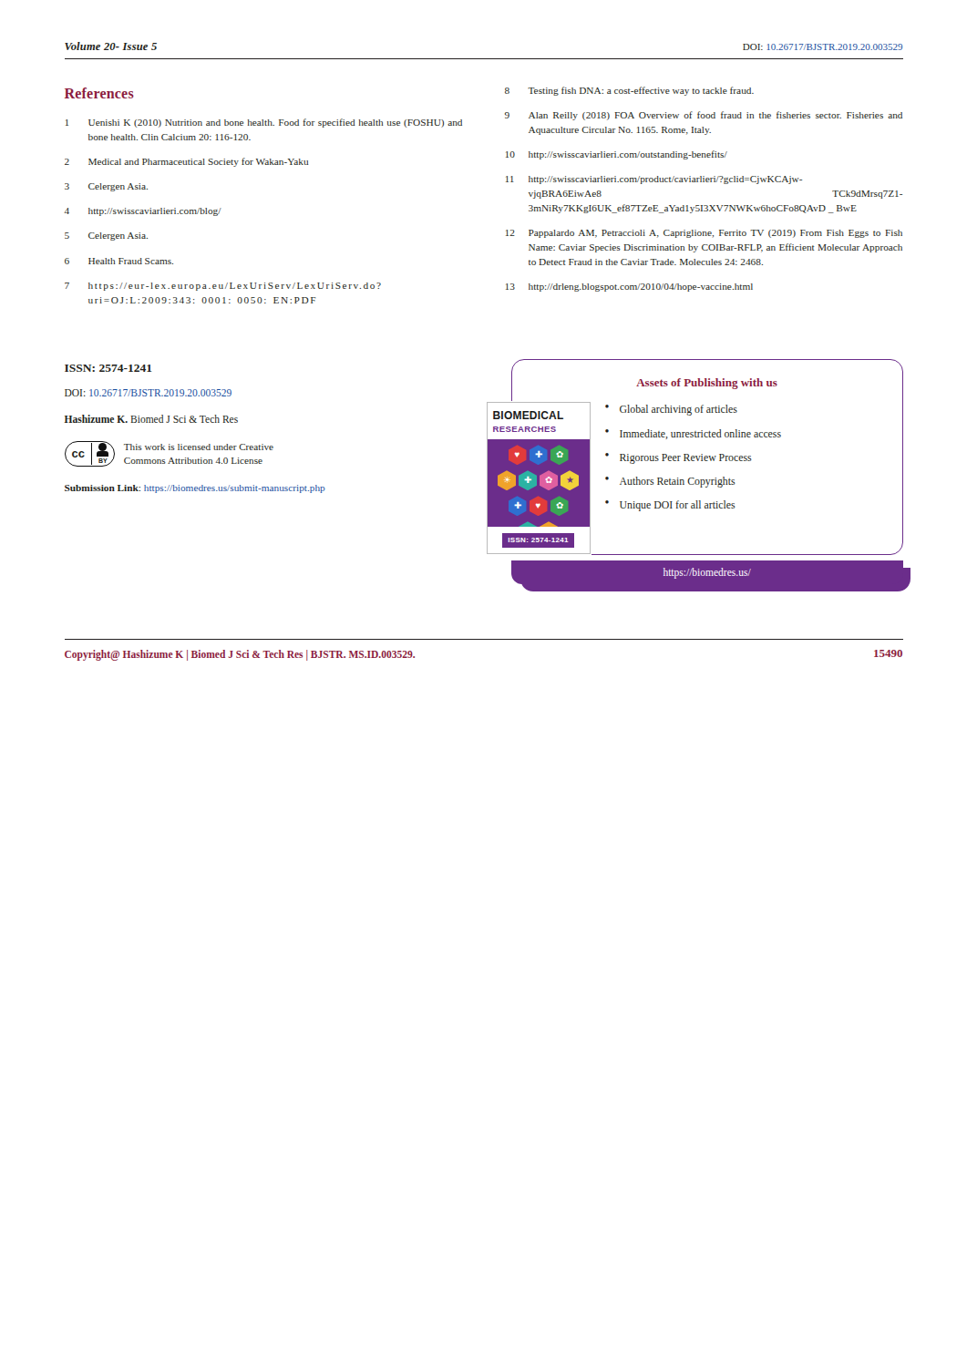Volume 20- Issue 5
DOI: 10.26717/BJSTR.2019.20.003529
References
Uenishi K (2010) Nutrition and bone health. Food for specified health use (FOSHU) and bone health. Clin Calcium 20: 116-120.
Medical and Pharmaceutical Society for Wakan-Yaku
Celergen Asia.
http://swisscaviarlieri.com/blog/
Celergen Asia.
Health Fraud Scams.
https://eur-lex.europa.eu/LexUriServ/LexUriServ.do?uri=OJ:L:2009:343: 0001: 0050: EN:PDF
Testing fish DNA: a cost-effective way to tackle fraud.
Alan Reilly (2018) FOA Overview of food fraud in the fisheries sector. Fisheries and Aquaculture Circular No. 1165. Rome, Italy.
http://swisscaviarlieri.com/outstanding-benefits/
http://swisscaviarlieri.com/product/caviarlieri/?gclid=CjwKCAjw-vjqBRA6EiwAe8 TCk9dMrsq7Z1-3mNiRy7KKgI6UK_ef87TZeE_aYad1y5I3XV7NWKw6hoCFo8QAvD _ BwE
Pappalardo AM, Petraccioli A, Capriglione, Ferrito TV (2019) From Fish Eggs to Fish Name: Caviar Species Discrimination by COIBar-RFLP, an Efficient Molecular Approach to Detect Fraud in the Caviar Trade. Molecules 24: 2468.
http://drleng.blogspot.com/2010/04/hope-vaccine.html
ISSN: 2574-1241
DOI: 10.26717/BJSTR.2019.20.003529
Hashizume K. Biomed J Sci & Tech Res
cc
BY
This work is licensed under Creative
Commons Attribution 4.0 License
Submission Link: https://biomedres.us/submit-manuscript.php
Assets of Publishing with us
BIOMEDICAL
RESEARCHES
♥
✚
✿
☀
✚
✿
★
✚
♥
✿
✚
★
ISSN: 2574-1241
Global archiving of articles
Immediate, unrestricted online access
Rigorous Peer Review Process
Authors Retain Copyrights
Unique DOI for all articles
https://biomedres.us/
Copyright@ Hashizume K | Biomed J Sci & Tech Res | BJSTR. MS.ID.003529.
15490